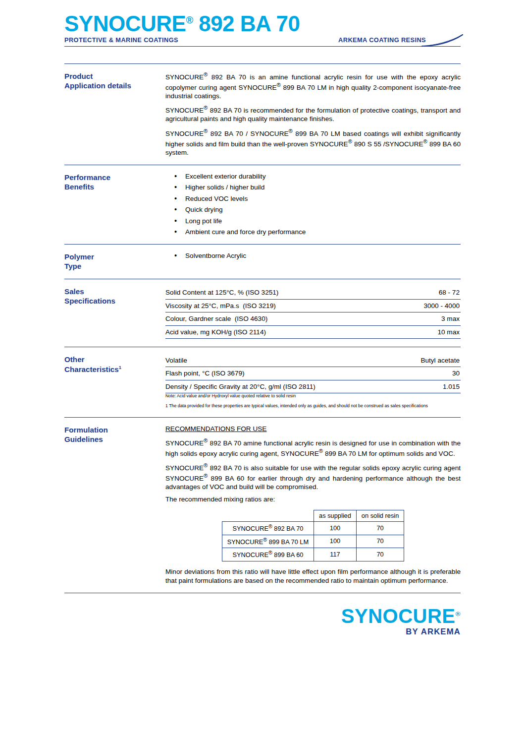SYNOCURE® 892 BA 70
Protective & Marine Coatings Arkema Coating Resins
Product
Application details
SYNOCURE® 892 BA 70 is an amine functional acrylic resin for use with the epoxy acrylic copolymer curing agent SYNOCURE® 899 BA 70 LM in high quality 2-component isocyanate-free industrial coatings.
SYNOCURE® 892 BA 70 is recommended for the formulation of protective coatings, transport and agricultural paints and high quality maintenance finishes.
SYNOCURE® 892 BA 70 / SYNOCURE® 899 BA 70 LM based coatings will exhibit significantly higher solids and film build than the well-proven SYNOCURE® 890 S 55 /SYNOCURE® 899 BA 60 system.
Performance
Benefits
Excellent exterior durability
Higher solids / higher build
Reduced VOC levels
Quick drying
Long pot life
Ambient cure and force dry performance
Polymer
Type
Solventborne Acrylic
Sales
Specifications
| Solid Content at 125°C, % (ISO 3251) | 68 - 72 |
| Viscosity at 25°C, mPa.s (ISO 3219) | 3000 - 4000 |
| Colour, Gardner scale (ISO 4630) | 3 max |
| Acid value, mg KOH/g (ISO 2114) | 10 max |
Other
Characteristics1
| Volatile | Butyl acetate |
| Flash point, °C (ISO 3679) | 30 |
| Density / Specific Gravity at 20°C, g/ml (ISO 2811) | 1.015 |
Note: Acid value and/or Hydroxyl value quoted relative to solid resin
1 The data provided for these properties are typical values, intended only as guides, and should not be construed as sales specifications
Formulation
Guidelines
RECOMMENDATIONS FOR USE
SYNOCURE® 892 BA 70 amine functional acrylic resin is designed for use in combination with the high solids epoxy acrylic curing agent, SYNOCURE® 899 BA 70 LM for optimum solids and VOC.
SYNOCURE® 892 BA 70 is also suitable for use with the regular solids epoxy acrylic curing agent SYNOCURE® 899 BA 60 for earlier through dry and hardening performance although the best advantages of VOC and build will be compromised.
The recommended mixing ratios are:
| | as supplied | on solid resin |
| --- | --- | --- |
| SYNOCURE ® 892 BA 70 | 100 | 70 |
| SYNOCURE ® 899 BA 70 LM | 100 | 70 |
| SYNOCURE ® 899 BA 60 | 117 | 70 |
Minor deviations from this ratio will have little effect upon film performance although it is preferable that paint formulations are based on the recommended ratio to maintain optimum performance.
SYNOCURE®
BY ARKEMA